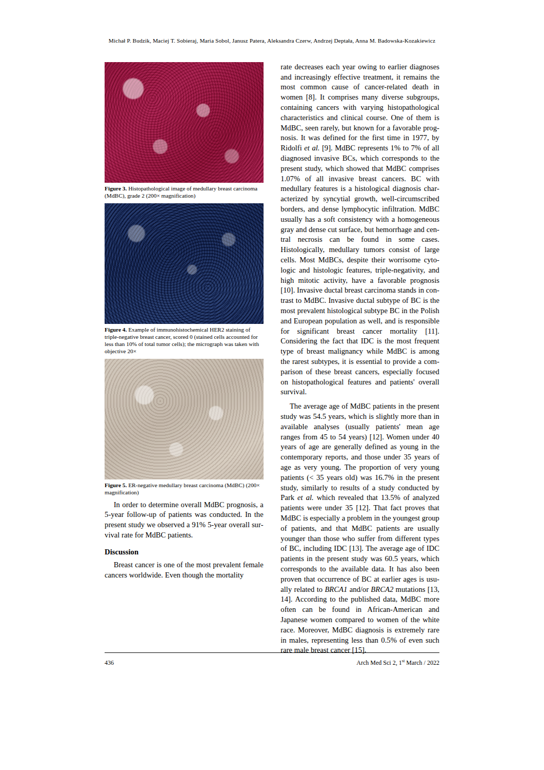Michał P. Budzik, Maciej T. Sobieraj, Maria Sobol, Janusz Patera, Aleksandra Czerw, Andrzej Deptała, Anna M. Badowska-Kozakiewicz
Figure 3. Histopathological image of medullary breast carcinoma (MdBC), grade 2 (200× magnification)
Figure 4. Example of immunohistochemical HER2 staining of triple-negative breast cancer, scored 0 (stained cells accounted for less than 10% of total tumor cells); the micrograph was taken with objective 20×
Figure 5. ER-negative medullary breast carcinoma (MdBC) (200× magnification)
In order to determine overall MdBC prognosis, a 5-year follow-up of patients was conducted. In the present study we observed a 91% 5-year overall survival rate for MdBC patients.
Discussion
Breast cancer is one of the most prevalent female cancers worldwide. Even though the mortality
rate decreases each year owing to earlier diagnoses and increasingly effective treatment, it remains the most common cause of cancer-related death in women [8]. It comprises many diverse subgroups, containing cancers with varying histopathological characteristics and clinical course. One of them is MdBC, seen rarely, but known for a favorable prognosis. It was defined for the first time in 1977, by Ridolfi et al. [9]. MdBC represents 1% to 7% of all diagnosed invasive BCs, which corresponds to the present study, which showed that MdBC comprises 1.07% of all invasive breast cancers. BC with medullary features is a histological diagnosis characterized by syncytial growth, well-circumscribed borders, and dense lymphocytic infiltration. MdBC usually has a soft consistency with a homogeneous gray and dense cut surface, but hemorrhage and central necrosis can be found in some cases. Histologically, medullary tumors consist of large cells. Most MdBCs, despite their worrisome cytologic and histologic features, triple-negativity, and high mitotic activity, have a favorable prognosis [10]. Invasive ductal breast carcinoma stands in contrast to MdBC. Invasive ductal subtype of BC is the most prevalent histological subtype BC in the Polish and European population as well, and is responsible for significant breast cancer mortality [11]. Considering the fact that IDC is the most frequent type of breast malignancy while MdBC is among the rarest subtypes, it is essential to provide a comparison of these breast cancers, especially focused on histopathological features and patients' overall survival.
The average age of MdBC patients in the present study was 54.5 years, which is slightly more than in available analyses (usually patients' mean age ranges from 45 to 54 years) [12]. Women under 40 years of age are generally defined as young in the contemporary reports, and those under 35 years of age as very young. The proportion of very young patients (< 35 years old) was 16.7% in the present study, similarly to results of a study conducted by Park et al. which revealed that 13.5% of analyzed patients were under 35 [12]. That fact proves that MdBC is especially a problem in the youngest group of patients, and that MdBC patients are usually younger than those who suffer from different types of BC, including IDC [13]. The average age of IDC patients in the present study was 60.5 years, which corresponds to the available data. It has also been proven that occurrence of BC at earlier ages is usually related to BRCA1 and/or BRCA2 mutations [13, 14]. According to the published data, MdBC more often can be found in African-American and Japanese women compared to women of the white race. Moreover, MdBC diagnosis is extremely rare in males, representing less than 0.5% of even such rare male breast cancer [15].
436
Arch Med Sci 2, 1st March / 2022